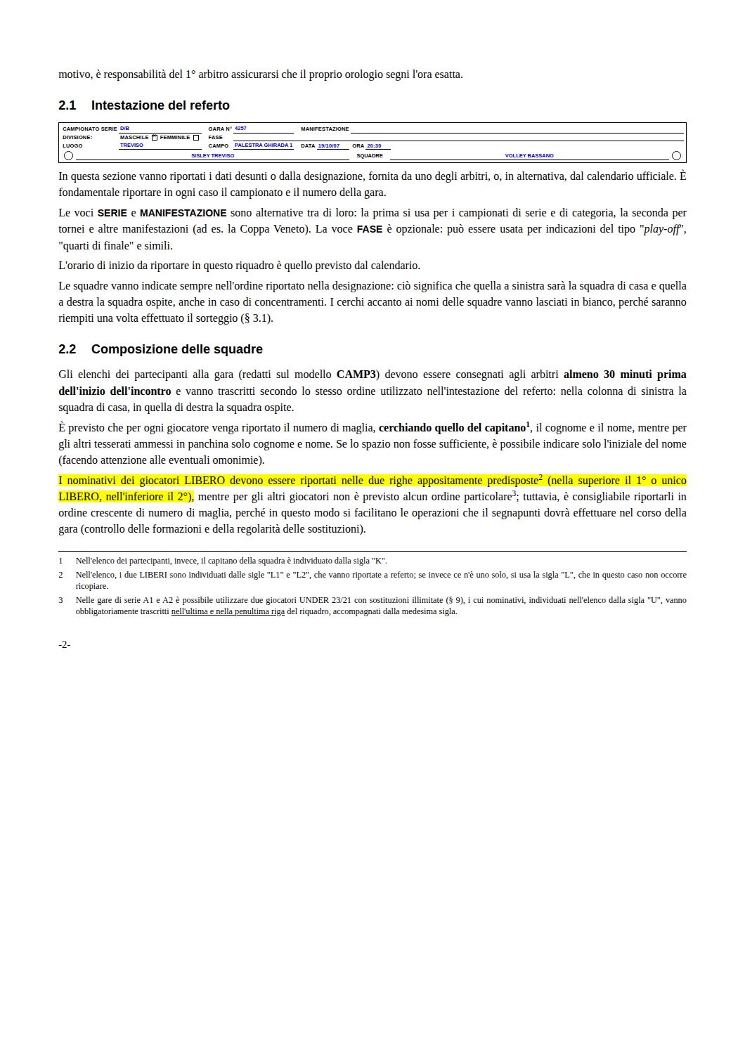motivo, è responsabilità del 1° arbitro assicurarsi che il proprio orologio segni l'ora esatta.
2.1 Intestazione del referto
| CAMPIONATO SERIE | D/B | GARA N° | 4257 | MANIFESTAZIONE | |
| DIVISIONE: | MASCHILE FEMMINILE | FASE | |
| LUOGO | TREVISO | CAMPO | PALESTRA GHIRADA 1 | DATA 19/10/07 | ORA 20:30 |
: SISLEY TREVISO SQUADRE VOLLEY BASSANO :
In questa sezione vanno riportati i dati desunti o dalla designazione, fornita da uno degli arbitri, o, in alternativa, dal calendario ufficiale. È fondamentale riportare in ogni caso il campionato e il numero della gara.
Le voci SERIE e MANIFESTAZIONE sono alternative tra di loro: la prima si usa per i campionati di serie e di categoria, la seconda per tornei e altre manifestazioni (ad es. la Coppa Veneto). La voce FASE è opzionale: può essere usata per indicazioni del tipo "play-off", "quarti di finale" e simili.
L'orario di inizio da riportare in questo riquadro è quello previsto dal calendario.
Le squadre vanno indicate sempre nell'ordine riportato nella designazione: ciò significa che quella a sinistra sarà la squadra di casa e quella a destra la squadra ospite, anche in caso di concentramenti. I cerchi accanto ai nomi delle squadre vanno lasciati in bianco, perché saranno riempiti una volta effettuato il sorteggio (§ 3.1).
2.2 Composizione delle squadre
Gli elenchi dei partecipanti alla gara (redatti sul modello CAMP3) devono essere consegnati agli arbitri almeno 30 minuti prima dell'inizio dell'incontro e vanno trascritti secondo lo stesso ordine utilizzato nell'intestazione del referto: nella colonna di sinistra la squadra di casa, in quella di destra la squadra ospite.
È previsto che per ogni giocatore venga riportato il numero di maglia, cerchiando quello del capitano1, il cognome e il nome, mentre per gli altri tesserati ammessi in panchina solo cognome e nome. Se lo spazio non fosse sufficiente, è possibile indicare solo l'iniziale del nome (facendo attenzione alle eventuali omonimie).
I nominativi dei giocatori LIBERO devono essere riportati nelle due righe appositamente predisposte2 (nella superiore il 1° o unico LIBERO, nell'inferiore il 2°), mentre per gli altri giocatori non è previsto alcun ordine particolare3; tuttavia, è consigliabile riportarli in ordine crescente di numero di maglia, perché in questo modo si facilitano le operazioni che il segnapunti dovrà effettuare nel corso della gara (controllo delle formazioni e della regolarità delle sostituzioni).
| 1 | Nell'elenco dei partecipanti, invece, il capitano della squadra è individuato dalla sigla "K". |
| 2 | Nell'elenco, i due LIBERI sono individuati dalle sigle "L1" e "L2", che vanno riportate a referto; se invece ce n'è uno solo, si usa la sigla "L", che in questo caso non occorre ricopiare. |
| 3 | Nelle gare di serie A1 e A2 è possibile utilizzare due giocatori UNDER 23/21 con sostituzioni illimitate (§ 9), i cui nominativi, individuati nell'elenco dalla sigla "U", vanno obbligatoriamente trascritti nell'ultima e nella penultima riga del riquadro, accompagnati dalla medesima sigla. |
-2-